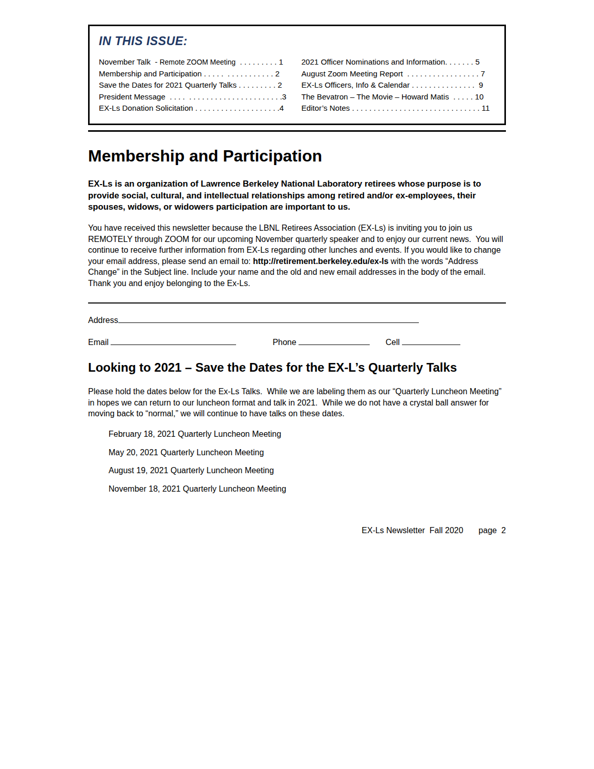IN THIS ISSUE:
| November Talk - Remote ZOOM Meeting . . . . . . . . . 1 | 2021 Officer Nominations and Information. . . . . . . 5 |
| Membership and Participation . . . . . . . . . . . . . . . . 2 | August Zoom Meeting Report . . . . . . . . . . . . . . . . . 7 |
| Save the Dates for 2021 Quarterly Talks . . . . . . . . . 2 | EX-Ls Officers, Info & Calendar . . . . . . . . . . . . . . . 9 |
| President Message . . . . . . . . . . . . . . . . . . . . . . . . . .3 | The Bevatron – The Movie – Howard Matis . . . . . 10 |
| EX-Ls Donation Solicitation . . . . . . . . . . . . . . . . . . . .4 | Editor’s Notes . . . . . . . . . . . . . . . . . . . . . . . . . . . . . . 11 |
Membership and Participation
EX-Ls is an organization of Lawrence Berkeley National Laboratory retirees whose purpose is to provide social, cultural, and intellectual relationships among retired and/or ex-employees, their spouses, widows, or widowers participation are important to us.
You have received this newsletter because the LBNL Retirees Association (EX-Ls) is inviting you to join us REMOTELY through ZOOM for our upcoming November quarterly speaker and to enjoy our current news. You will continue to receive further information from EX-Ls regarding other lunches and events. If you would like to change your email address, please send an email to: http://retirement.berkeley.edu/ex-ls with the words “Address Change” in the Subject line. Include your name and the old and new email addresses in the body of the email. Thank you and enjoy belonging to the Ex-Ls.
Address
Email Phone Cell
Looking to 2021 – Save the Dates for the EX-L’s Quarterly Talks
Please hold the dates below for the Ex-Ls Talks. While we are labeling them as our “Quarterly Luncheon Meeting” in hopes we can return to our luncheon format and talk in 2021. While we do not have a crystal ball answer for moving back to “normal,” we will continue to have talks on these dates.
February 18, 2021 Quarterly Luncheon Meeting
May 20, 2021 Quarterly Luncheon Meeting
August 19, 2021 Quarterly Luncheon Meeting
November 18, 2021 Quarterly Luncheon Meeting
EX-Ls Newsletter Fall 2020page 2